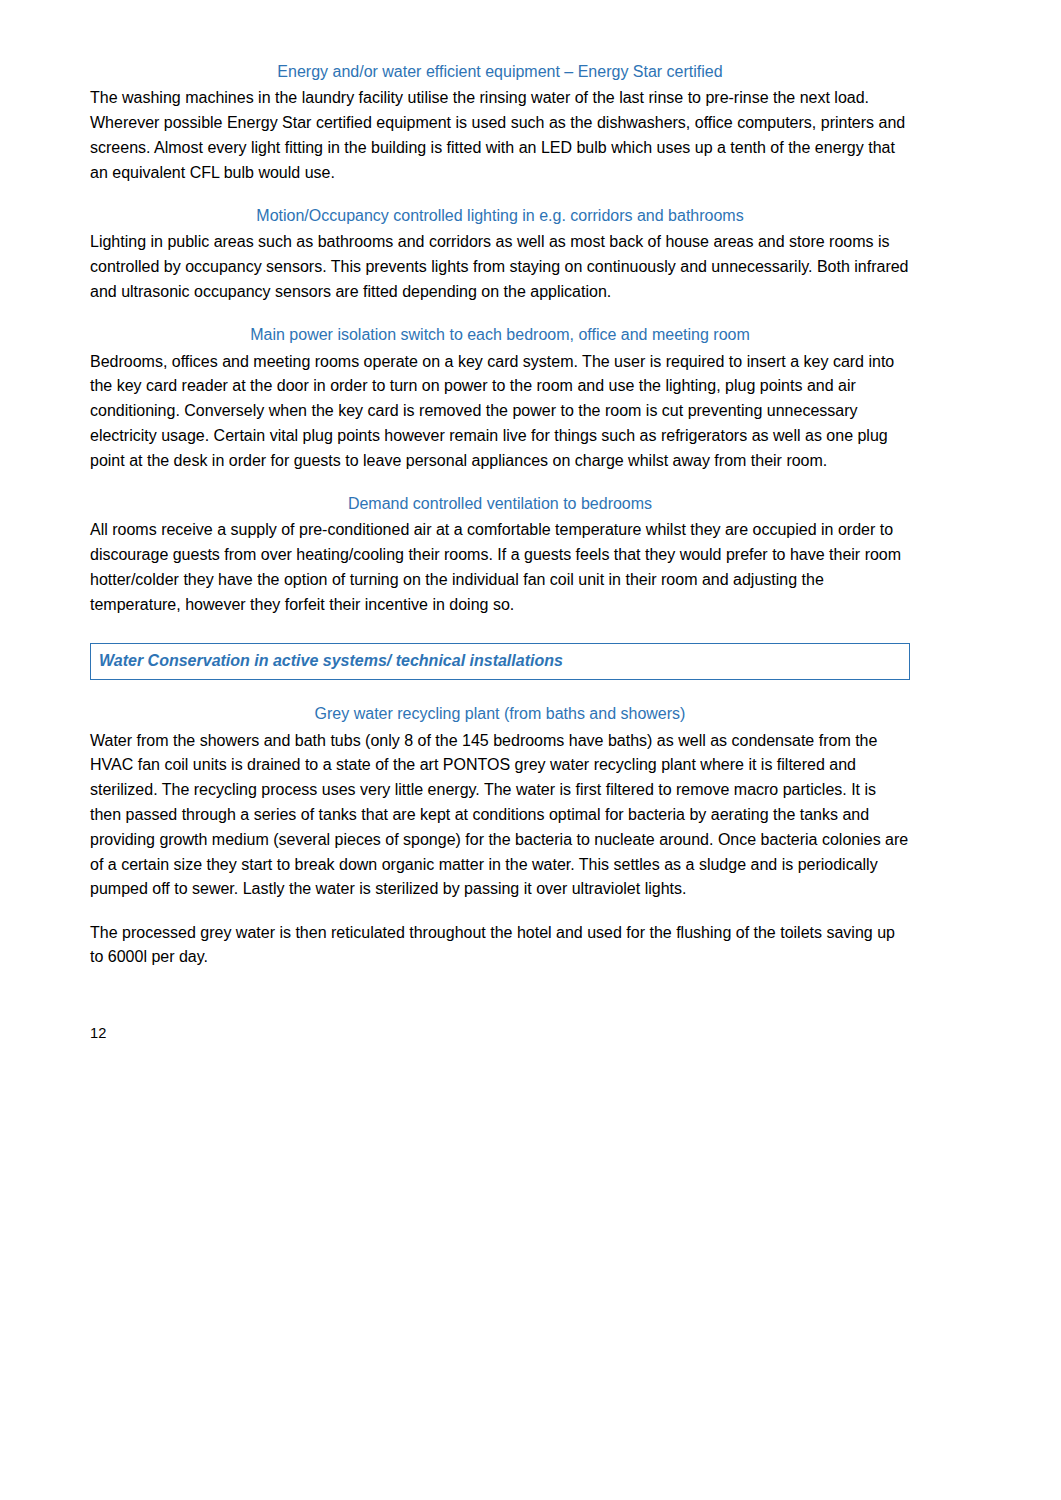Energy and/or water efficient equipment – Energy Star certified
The washing machines in the laundry facility utilise the rinsing water of the last rinse to pre-rinse the next load. Wherever possible Energy Star certified equipment is used such as the dishwashers, office computers, printers and screens. Almost every light fitting in the building is fitted with an LED bulb which uses up a tenth of the energy that an equivalent CFL bulb would use.
Motion/Occupancy controlled lighting in e.g. corridors and bathrooms
Lighting in public areas such as bathrooms and corridors as well as most back of house areas and store rooms is controlled by occupancy sensors. This prevents lights from staying on continuously and unnecessarily. Both infrared and ultrasonic occupancy sensors are fitted depending on the application.
Main power isolation switch to each bedroom, office and meeting room
Bedrooms, offices and meeting rooms operate on a key card system. The user is required to insert a key card into the key card reader at the door in order to turn on power to the room and use the lighting, plug points and air conditioning. Conversely when the key card is removed the power to the room is cut preventing unnecessary electricity usage. Certain vital plug points however remain live for things such as refrigerators as well as one plug point at the desk in order for guests to leave personal appliances on charge whilst away from their room.
Demand controlled ventilation to bedrooms
All rooms receive a supply of pre-conditioned air at a comfortable temperature whilst they are occupied in order to discourage guests from over heating/cooling their rooms. If a guests feels that they would prefer to have their room hotter/colder they have the option of turning on the individual fan coil unit in their room and adjusting the temperature, however they forfeit their incentive in doing so.
Water Conservation in active systems/ technical installations
Grey water recycling plant (from baths and showers)
Water from the showers and bath tubs (only 8 of the 145 bedrooms have baths) as well as condensate from the HVAC fan coil units is drained to a state of the art PONTOS grey water recycling plant where it is filtered and sterilized. The recycling process uses very little energy. The water is first filtered to remove macro particles. It is then passed through a series of tanks that are kept at conditions optimal for bacteria by aerating the tanks and providing growth medium (several pieces of sponge) for the bacteria to nucleate around. Once bacteria colonies are of a certain size they start to break down organic matter in the water. This settles as a sludge and is periodically pumped off to sewer. Lastly the water is sterilized by passing it over ultraviolet lights.
The processed grey water is then reticulated throughout the hotel and used for the flushing of the toilets saving up to 6000l per day.
12